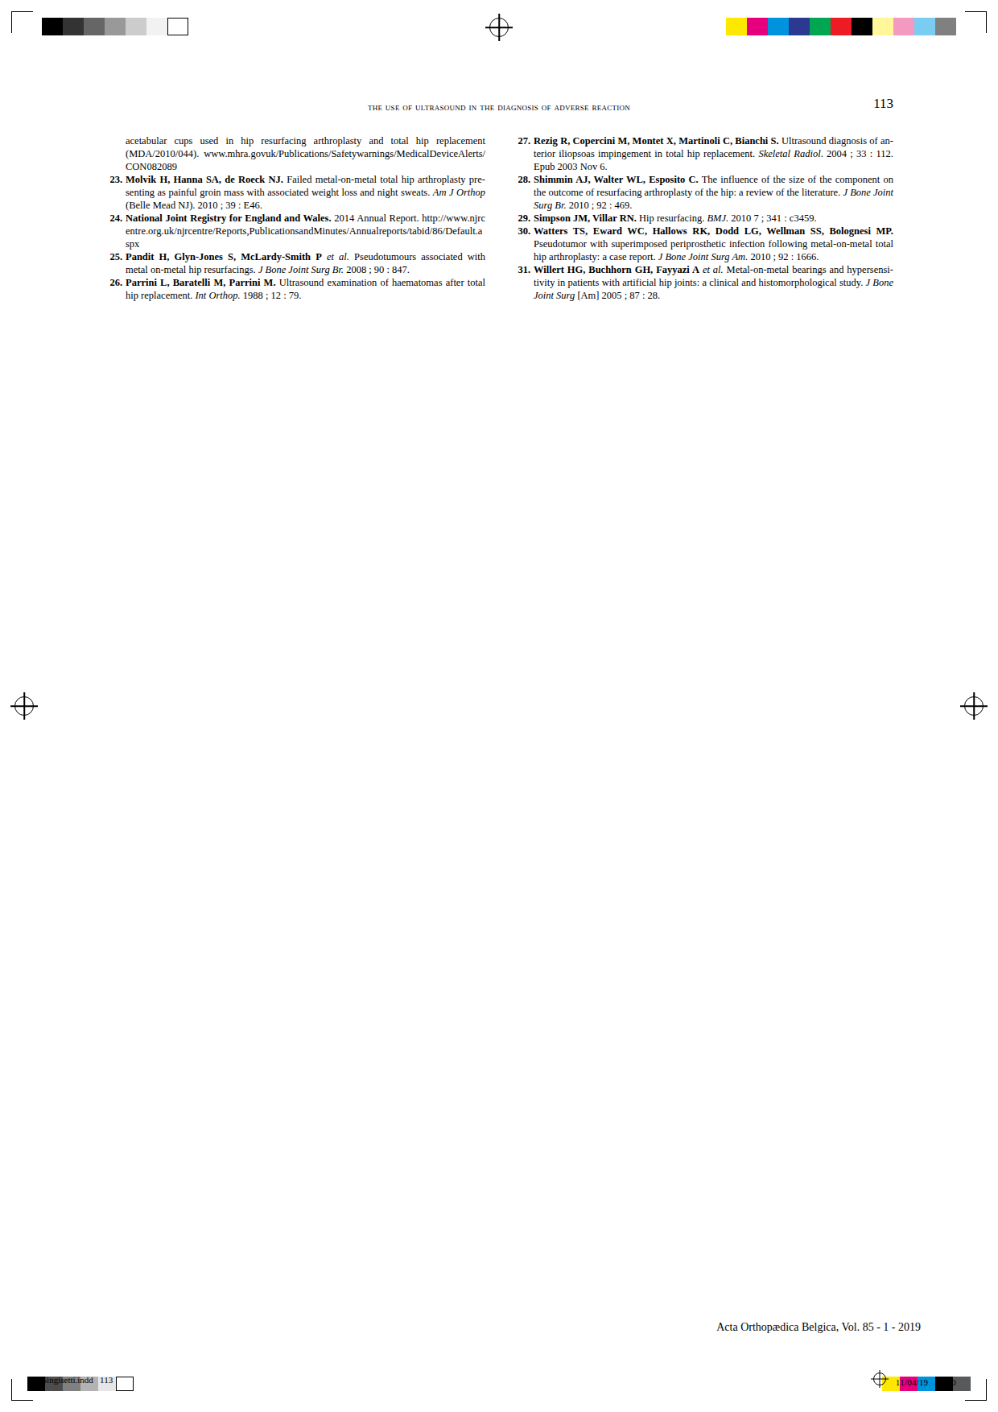the use of ultrasound in the diagnosis of adverse reaction
113
acetabular cups used in hip resurfacing arthroplasty and total hip replacement (MDA/2010/044). www.mhra.govuk/Publications/Safetywarnings/MedicalDeviceAlerts/CON082089
23. Molvik H, Hanna SA, de Roeck NJ. Failed metal-on-metal total hip arthroplasty presenting as painful groin mass with associated weight loss and night sweats. Am J Orthop (Belle Mead NJ). 2010 ; 39 : E46.
24. National Joint Registry for England and Wales. 2014 Annual Report. http://www.njrcentre.org.uk/njrcentre/Reports,PublicationsandMinutes/Annualreports/tabid/86/Default.aspx
25. Pandit H, Glyn-Jones S, McLardy-Smith P et al. Pseudotumours associated with metal on-metal hip resurfacings. J Bone Joint Surg Br. 2008 ; 90 : 847.
26. Parrini L, Baratelli M, Parrini M. Ultrasound examination of haematomas after total hip replacement. Int Orthop. 1988 ; 12 : 79.
27. Rezig R, Copercini M, Montet X, Martinoli C, Bianchi S. Ultrasound diagnosis of anterior iliopsoas impingement in total hip replacement. Skeletal Radiol. 2004 ; 33 : 112. Epub 2003 Nov 6.
28. Shimmin AJ, Walter WL, Esposito C. The influence of the size of the component on the outcome of resurfacing arthroplasty of the hip: a review of the literature. J Bone Joint Surg Br. 2010 ; 92 : 469.
29. Simpson JM, Villar RN. Hip resurfacing. BMJ. 2010 7 ; 341 : c3459.
30. Watters TS, Eward WC, Hallows RK, Dodd LG, Wellman SS, Bolognesi MP. Pseudotumor with superimposed periprosthetic infection following metal-on-metal total hip arthroplasty: a case report. J Bone Joint Surg Am. 2010 ; 92 : 1666.
31. Willert HG, Buchhorn GH, Fayyazi A et al. Metal-on-metal bearings and hypersensitivity in patients with artificial hip joints: a clinical and histomorphological study. J Bone Joint Surg [Am] 2005 ; 87 : 28.
Acta Orthopædica Belgica, Vol. 85 - 1 - 2019
Singisetti.indd 113
11/04/19 11:30